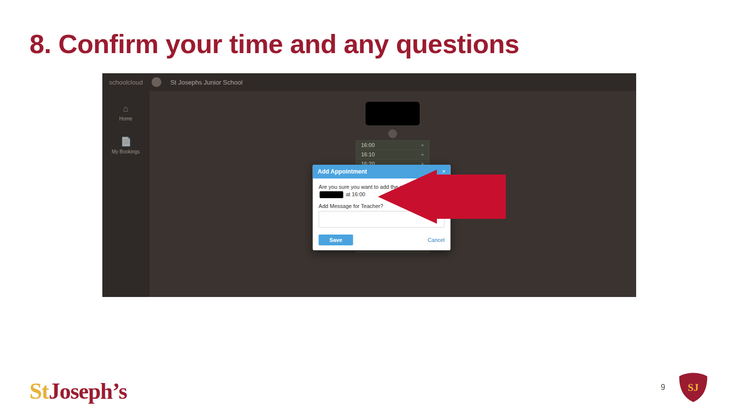8. Confirm your time and any questions
schoolcloud St Josephs Junior School
⌂Home
📄My Bookings
16:00+
16:10+
16:20+
16:30+
16:40+
16:50+
17:00+
17:10+
17:20+
17:30+
17:40+
17:50+
Add Appointment ×
Are you sure you want to add the appointment with at 16:00
Add Message for Teacher?
Save Cancel
St Joseph’s
9 SJ